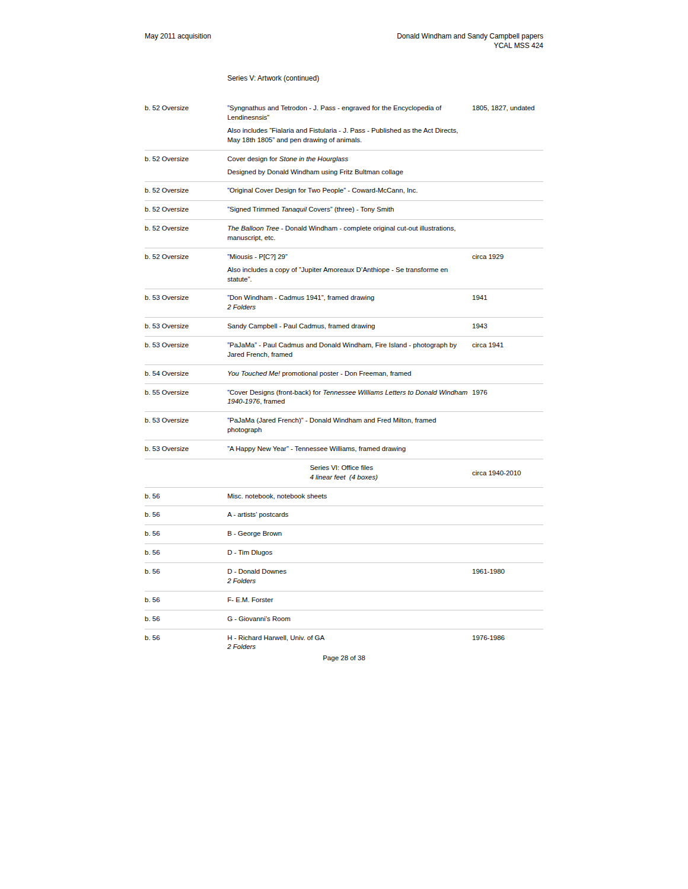May 2011 acquisition
Donald Windham and Sandy Campbell papers
YCAL MSS 424
Series V: Artwork (continued)
| b. 52 Oversize | ”Syngnathus and Tetrodon - J. Pass - engraved for the Encyclopedia of Lendinesnsis” Also includes ”Fialaria and Fistularia - J. Pass - Published as the Act Directs, May 18th 1805” and pen drawing of animals. | 1805, 1827, undated |
| b. 52 Oversize | Cover design for Stone in the Hourglass Designed by Donald Windham using Fritz Bultman collage | |
| b. 52 Oversize | ”Original Cover Design for Two People” - Coward-McCann, Inc. | |
| b. 52 Oversize | ”Signed Trimmed Tanaquil Covers” (three) - Tony Smith | |
| b. 52 Oversize | The Balloon Tree - Donald Windham - complete original cut-out illustrations, manuscript, etc. | |
| b. 52 Oversize | ”Miousis - P[C?] 29” Also includes a copy of ”Jupiter Amoreaux D’Anthiope - Se transforme en statute”. | circa 1929 |
| b. 53 Oversize | ”Don Windham - Cadmus 1941”, framed drawing 2 Folders | 1941 |
| b. 53 Oversize | Sandy Campbell - Paul Cadmus, framed drawing | 1943 |
| b. 53 Oversize | ”PaJaMa” - Paul Cadmus and Donald Windham, Fire Island - photograph by Jared French, framed | circa 1941 |
| b. 54 Oversize | You Touched Me! promotional poster - Don Freeman, framed | |
| b. 55 Oversize | ”Cover Designs (front-back) for Tennessee Williams Letters to Donald Windham 1940-1976 , framed | 1976 |
| b. 53 Oversize | ”PaJaMa (Jared French)” - Donald Windham and Fred Milton, framed photograph | |
| b. 53 Oversize | ”A Happy New Year” - Tennessee Williams, framed drawing | |
| | Series VI: Office files 4 linear feet (4 boxes) | circa 1940-2010 |
| b. 56 | Misc. notebook, notebook sheets | |
| b. 56 | A - artists’ postcards | |
| b. 56 | B - George Brown | |
| b. 56 | D - Tim Dlugos | |
| b. 56 | D - Donald Downes 2 Folders | 1961-1980 |
| b. 56 | F- E.M. Forster | |
| b. 56 | G - Giovanni’s Room | |
| b. 56 | H - Richard Harwell, Univ. of GA 2 Folders | 1976-1986 |
Page 28 of 38